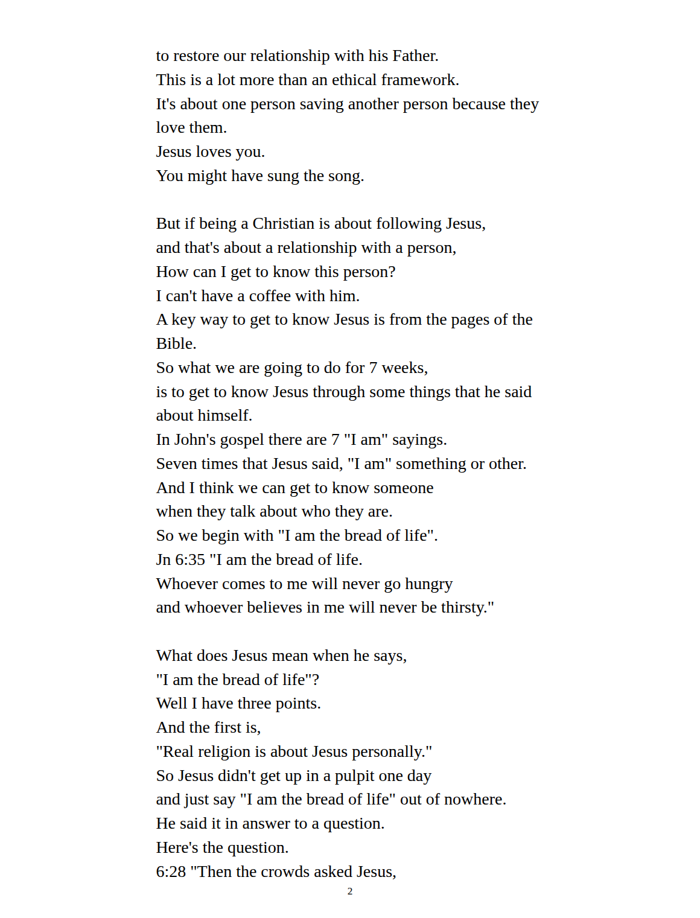to restore our relationship with his Father.
This is a lot more than an ethical framework.
It's about one person saving another person because they love them.
Jesus loves you.
You might have sung the song.
But if being a Christian is about following Jesus,
and that's about a relationship with a person,
How can I get to know this person?
I can't have a coffee with him.
A key way to get to know Jesus is from the pages of the Bible.
So what we are going to do for 7 weeks,
is to get to know Jesus through some things that he said about himself.
In John's gospel there are 7 "I am" sayings.
Seven times that Jesus said, "I am" something or other.
And I think we can get to know someone
when they talk about who they are.
So we begin with "I am the bread of life".
Jn 6:35 "I am the bread of life.
Whoever comes to me will never go hungry
and whoever believes in me will never be thirsty."
What does Jesus mean when he says,
"I am the bread of life"?
Well I have three points.
And the first is,
"Real religion is about Jesus personally."
So Jesus didn't get up in a pulpit one day
and just say "I am the bread of life" out of nowhere.
He said it in answer to a question.
Here's the question.
6:28 "Then the crowds asked Jesus,
2